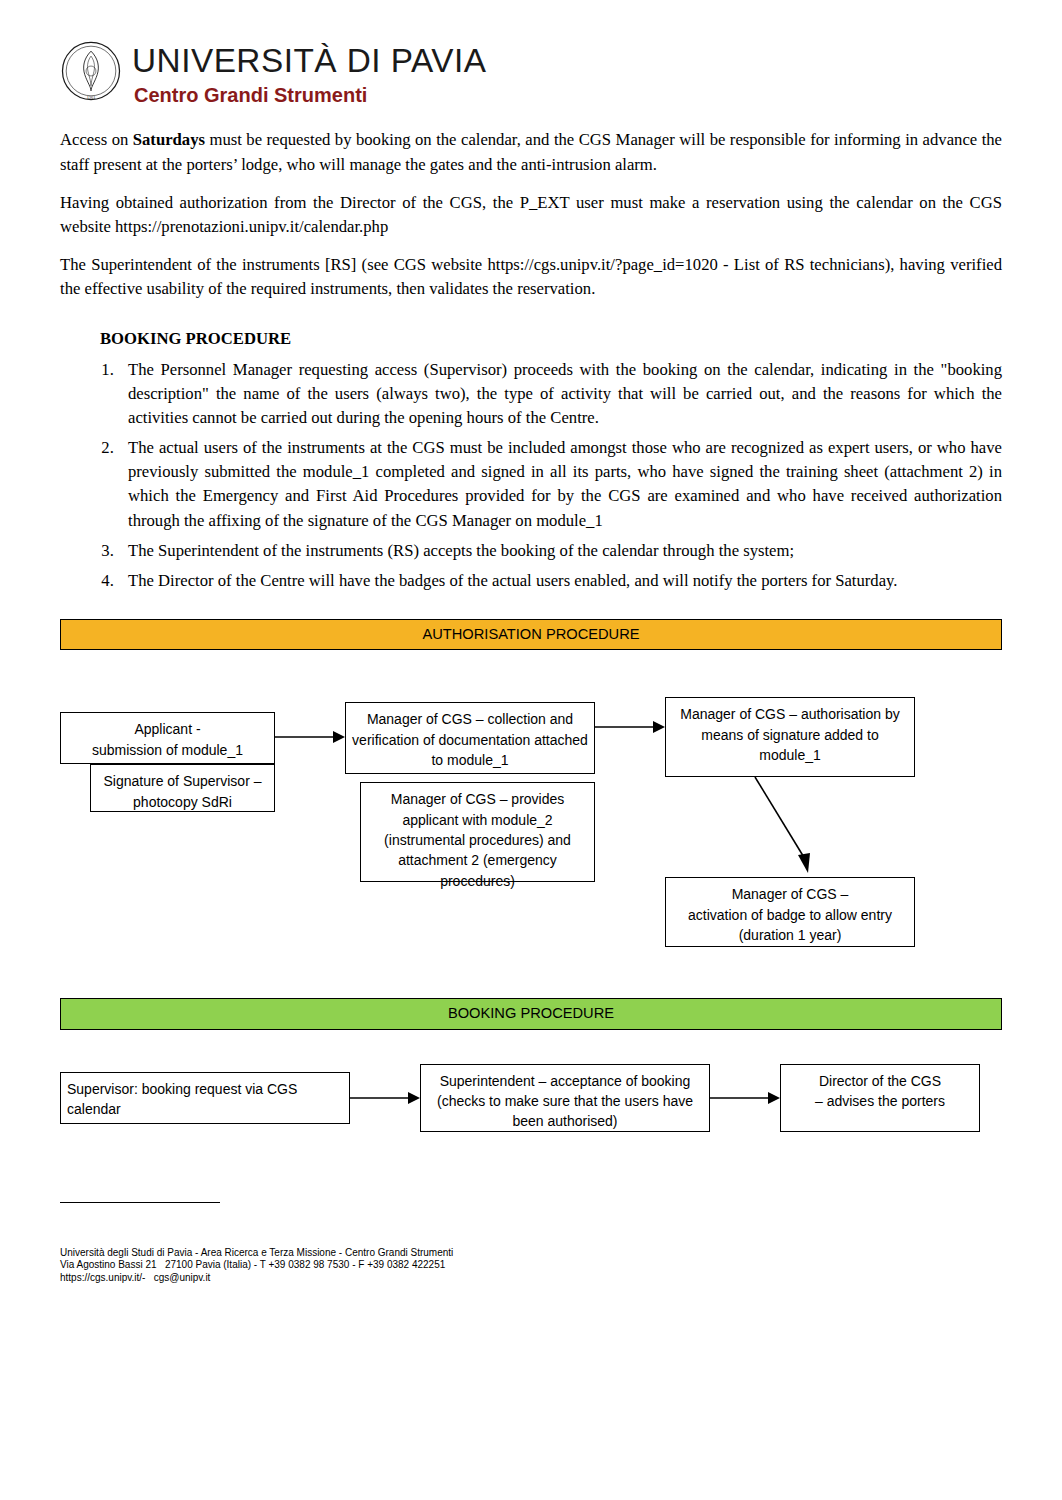1361
UNIVERSITÀ DI PAVIA
Centro Grandi Strumenti
Access on Saturdays must be requested by booking on the calendar, and the CGS Manager will be responsible for informing in advance the staff present at the porters’ lodge, who will manage the gates and the anti-intrusion alarm.
Having obtained authorization from the Director of the CGS, the P_EXT user must make a reservation using the calendar on the CGS website https://prenotazioni.unipv.it/calendar.php
The Superintendent of the instruments [RS] (see CGS website https://cgs.unipv.it/?page_id=1020 - List of RS technicians), having verified the effective usability of the required instruments, then validates the reservation.
BOOKING PROCEDURE
The Personnel Manager requesting access (Supervisor) proceeds with the booking on the calendar, indicating in the "booking description" the name of the users (always two), the type of activity that will be carried out, and the reasons for which the activities cannot be carried out during the opening hours of the Centre.
The actual users of the instruments at the CGS must be included amongst those who are recognized as expert users, or who have previously submitted the module_1 completed and signed in all its parts, who have signed the training sheet (attachment 2) in which the Emergency and First Aid Procedures provided for by the CGS are examined and who have received authorization through the affixing of the signature of the CGS Manager on module_1
The Superintendent of the instruments (RS) accepts the booking of the calendar through the system;
The Director of the Centre will have the badges of the actual users enabled, and will notify the porters for Saturday.
AUTHORISATION PROCEDURE
Applicant -
submission of module_1
Signature of Supervisor – photocopy SdRi
Manager of CGS – collection and verification of documentation attached to module_1
Manager of CGS – provides applicant with module_2 (instrumental procedures) and attachment 2 (emergency procedures)
Manager of CGS – authorisation by means of signature added to module_1
Manager of CGS –
activation of badge to allow entry (duration 1 year)
BOOKING PROCEDURE
Supervisor: booking request via CGS calendar
Superintendent – acceptance of booking (checks to make sure that the users have been authorised)
Director of the CGS
– advises the porters
Università degli Studi di Pavia - Area Ricerca e Terza Missione - Centro Grandi Strumenti
Via Agostino Bassi 21 27100 Pavia (Italia) - T +39 0382 98 7530 - F +39 0382 422251
https://cgs.unipv.it/- cgs@unipv.it